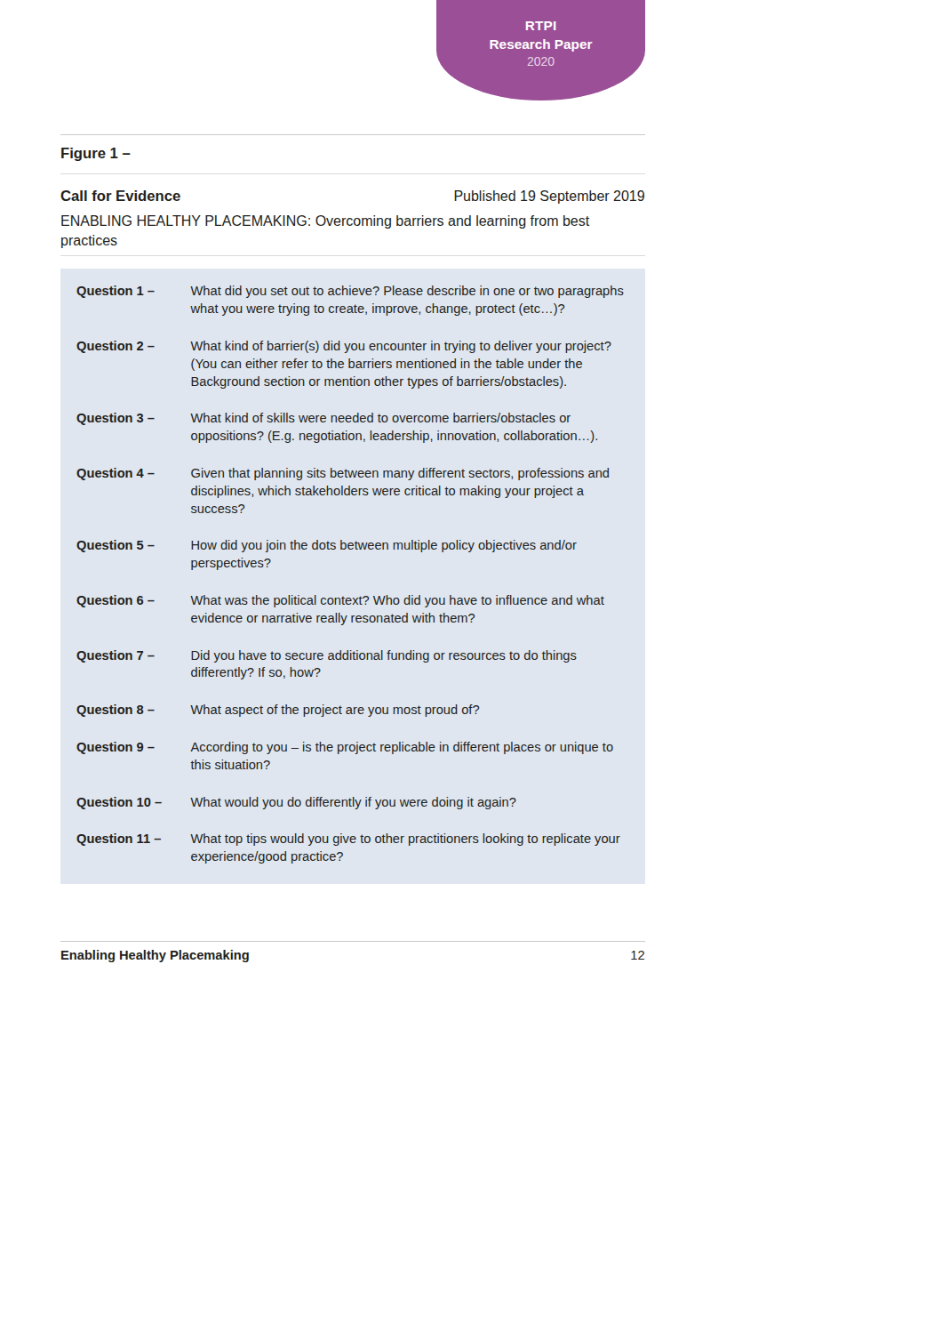RTPI
Research Paper
2020
Figure 1 –
Call for Evidence
Published 19 September 2019
ENABLING HEALTHY PLACEMAKING: Overcoming barriers and learning from best practices
| Question 1 – | What did you set out to achieve? Please describe in one or two paragraphs what you were trying to create, improve, change, protect (etc…)? |
| Question 2 – | What kind of barrier(s) did you encounter in trying to deliver your project? (You can either refer to the barriers mentioned in the table under the Background section or mention other types of barriers/obstacles). |
| Question 3 – | What kind of skills were needed to overcome barriers/obstacles or oppositions? (E.g. negotiation, leadership, innovation, collaboration…). |
| Question 4 – | Given that planning sits between many different sectors, professions and disciplines, which stakeholders were critical to making your project a success? |
| Question 5 – | How did you join the dots between multiple policy objectives and/or perspectives? |
| Question 6 – | What was the political context? Who did you have to influence and what evidence or narrative really resonated with them? |
| Question 7 – | Did you have to secure additional funding or resources to do things differently? If so, how? |
| Question 8 – | What aspect of the project are you most proud of? |
| Question 9 – | According to you – is the project replicable in different places or unique to this situation? |
| Question 10 – | What would you do differently if you were doing it again? |
| Question 11 – | What top tips would you give to other practitioners looking to replicate your experience/good practice? |
Enabling Healthy Placemaking
12